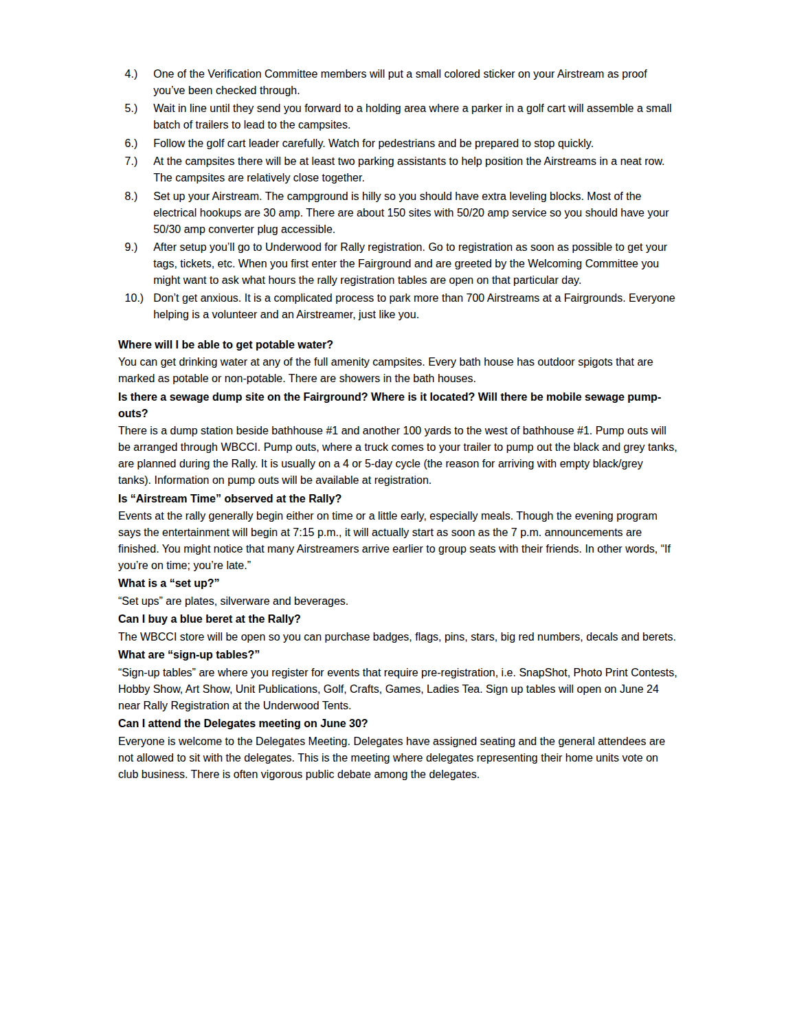4.) One of the Verification Committee members will put a small colored sticker on your Airstream as proof you’ve been checked through.
5.) Wait in line until they send you forward to a holding area where a parker in a golf cart will assemble a small batch of trailers to lead to the campsites.
6.) Follow the golf cart leader carefully. Watch for pedestrians and be prepared to stop quickly.
7.) At the campsites there will be at least two parking assistants to help position the Airstreams in a neat row. The campsites are relatively close together.
8.) Set up your Airstream. The campground is hilly so you should have extra leveling blocks. Most of the electrical hookups are 30 amp. There are about 150 sites with 50/20 amp service so you should have your 50/30 amp converter plug accessible.
9.) After setup you’ll go to Underwood for Rally registration. Go to registration as soon as possible to get your tags, tickets, etc. When you first enter the Fairground and are greeted by the Welcoming Committee you might want to ask what hours the rally registration tables are open on that particular day.
10.) Don’t get anxious. It is a complicated process to park more than 700 Airstreams at a Fairgrounds. Everyone helping is a volunteer and an Airstreamer, just like you.
Where will I be able to get potable water?
You can get drinking water at any of the full amenity campsites. Every bath house has outdoor spigots that are marked as potable or non-potable. There are showers in the bath houses.
Is there a sewage dump site on the Fairground? Where is it located? Will there be mobile sewage pump-outs?
There is a dump station beside bathhouse #1 and another 100 yards to the west of bathhouse #1. Pump outs will be arranged through WBCCI. Pump outs, where a truck comes to your trailer to pump out the black and grey tanks, are planned during the Rally. It is usually on a 4 or 5-day cycle (the reason for arriving with empty black/grey tanks). Information on pump outs will be available at registration.
Is “Airstream Time” observed at the Rally?
Events at the rally generally begin either on time or a little early, especially meals. Though the evening program says the entertainment will begin at 7:15 p.m., it will actually start as soon as the 7 p.m. announcements are finished. You might notice that many Airstreamers arrive earlier to group seats with their friends. In other words, “If you’re on time; you’re late.”
What is a “set up?”
“Set ups” are plates, silverware and beverages.
Can I buy a blue beret at the Rally?
The WBCCI store will be open so you can purchase badges, flags, pins, stars, big red numbers, decals and berets.
What are “sign-up tables?”
“Sign-up tables” are where you register for events that require pre-registration, i.e. SnapShot, Photo Print Contests, Hobby Show, Art Show, Unit Publications, Golf, Crafts, Games, Ladies Tea. Sign up tables will open on June 24 near Rally Registration at the Underwood Tents.
Can I attend the Delegates meeting on June 30?
Everyone is welcome to the Delegates Meeting. Delegates have assigned seating and the general attendees are not allowed to sit with the delegates. This is the meeting where delegates representing their home units vote on club business. There is often vigorous public debate among the delegates.